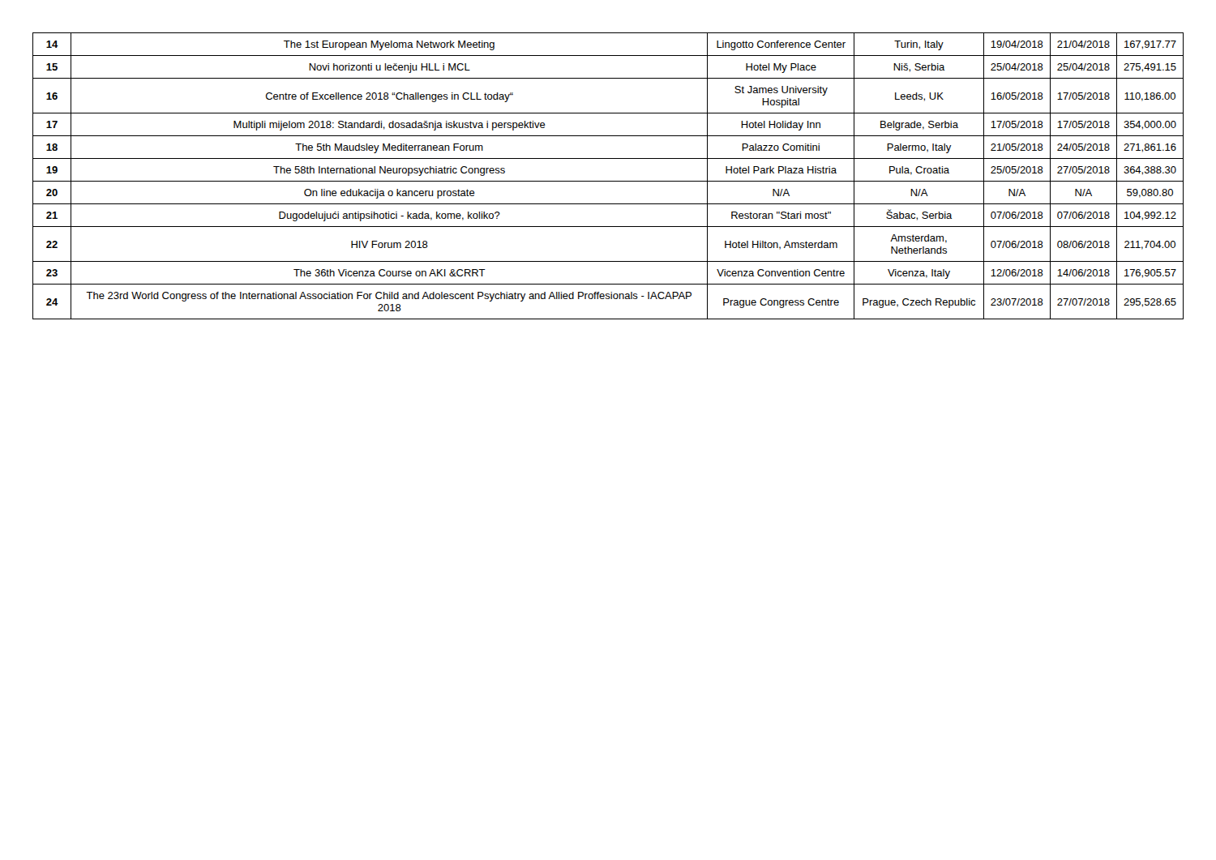| 14 | The 1st European Myeloma Network Meeting | Lingotto Conference Center | Turin, Italy | 19/04/2018 | 21/04/2018 | 167,917.77 |
| 15 | Novi horizonti u lečenju HLL i MCL | Hotel My Place | Niš, Serbia | 25/04/2018 | 25/04/2018 | 275,491.15 |
| 16 | Centre of Excellence 2018 “Challenges in CLL today“ | St James University Hospital | Leeds, UK | 16/05/2018 | 17/05/2018 | 110,186.00 |
| 17 | Multipli mijelom 2018: Standardi, dosadašnja iskustva i perspektive | Hotel Holiday Inn | Belgrade, Serbia | 17/05/2018 | 17/05/2018 | 354,000.00 |
| 18 | The 5th Maudsley Mediterranean Forum | Palazzo Comitini | Palermo, Italy | 21/05/2018 | 24/05/2018 | 271,861.16 |
| 19 | The 58th International Neuropsychiatric Congress | Hotel Park Plaza Histria | Pula, Croatia | 25/05/2018 | 27/05/2018 | 364,388.30 |
| 20 | On line edukacija o kanceru prostate | N/A | N/A | N/A | N/A | 59,080.80 |
| 21 | Dugodelujući antipsihotici - kada, kome, koliko? | Restoran "Stari most" | Šabac, Serbia | 07/06/2018 | 07/06/2018 | 104,992.12 |
| 22 | HIV Forum 2018 | Hotel Hilton, Amsterdam | Amsterdam, Netherlands | 07/06/2018 | 08/06/2018 | 211,704.00 |
| 23 | The 36th Vicenza Course on AKI &CRRT | Vicenza Convention Centre | Vicenza, Italy | 12/06/2018 | 14/06/2018 | 176,905.57 |
| 24 | The 23rd World Congress of the International Association For Child and Adolescent Psychiatry and Allied Proffesionals - IACAPAP 2018 | Prague Congress Centre | Prague, Czech Republic | 23/07/2018 | 27/07/2018 | 295,528.65 |